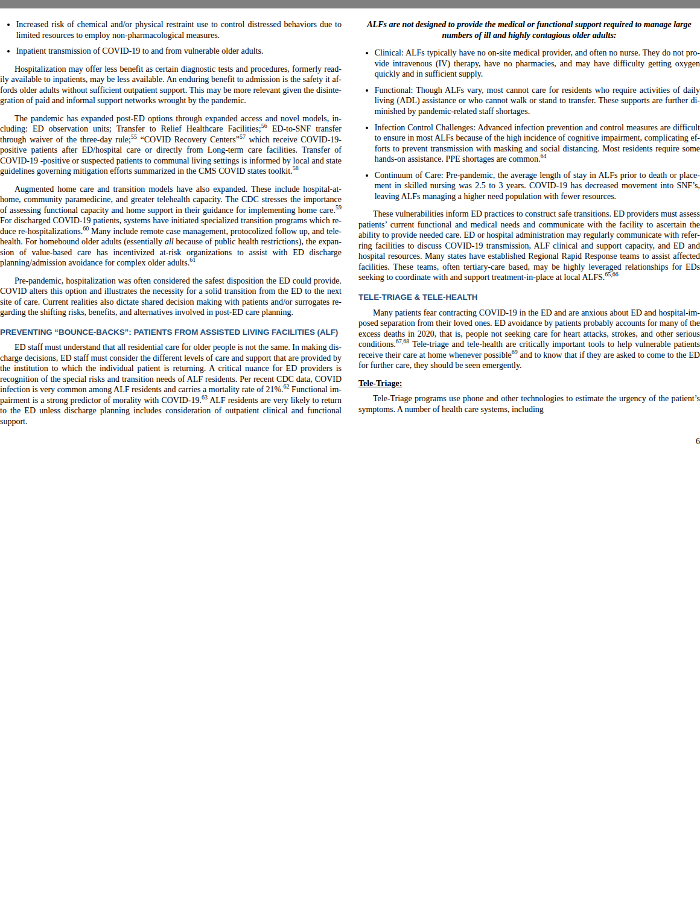Increased risk of chemical and/or physical restraint use to control distressed behaviors due to limited resources to employ non-pharmacological measures.
Inpatient transmission of COVID-19 to and from vulnerable older adults.
Hospitalization may offer less benefit as certain diagnostic tests and procedures, formerly readily available to inpatients, may be less available. An enduring benefit to admission is the safety it affords older adults without sufficient outpatient support. This may be more relevant given the disintegration of paid and informal support networks wrought by the pandemic.
The pandemic has expanded post-ED options through expanded access and novel models, including: ED observation units; Transfer to Relief Healthcare Facilities;56 ED-to-SNF transfer through waiver of the three-day rule;55 “COVID Recovery Centers”57 which receive COVID-19-positive patients after ED/hospital care or directly from Long-term care facilities. Transfer of COVID-19 -positive or suspected patients to communal living settings is informed by local and state guidelines governing mitigation efforts summarized in the CMS COVID states toolkit.58
Augmented home care and transition models have also expanded. These include hospital-at-home, community paramedicine, and greater telehealth capacity. The CDC stresses the importance of assessing functional capacity and home support in their guidance for implementing home care.59 For discharged COVID-19 patients, systems have initiated specialized transition programs which reduce re-hospitalizations.60 Many include remote case management, protocolized follow up, and telehealth. For homebound older adults (essentially all because of public health restrictions), the expansion of value-based care has incentivized at-risk organizations to assist with ED discharge planning/admission avoidance for complex older adults.61
Pre-pandemic, hospitalization was often considered the safest disposition the ED could provide. COVID alters this option and illustrates the necessity for a solid transition from the ED to the next site of care. Current realities also dictate shared decision making with patients and/or surrogates regarding the shifting risks, benefits, and alternatives involved in post-ED care planning.
Preventing “Bounce-Backs”: Patients from Assisted Living Facilities (ALF)
ED staff must understand that all residential care for older people is not the same. In making discharge decisions, ED staff must consider the different levels of care and support that are provided by the institution to which the individual patient is returning. A critical nuance for ED providers is recognition of the special risks and transition needs of ALF residents. Per recent CDC data, COVID infection is very common among ALF residents and carries a mortality rate of 21%.62 Functional impairment is a strong predictor of morality with COVID-19.63 ALF residents are very likely to return to the ED unless discharge planning includes consideration of outpatient clinical and functional support.
ALFs are not designed to provide the medical or functional support required to manage large numbers of ill and highly contagious older adults:
Clinical: ALFs typically have no on-site medical provider, and often no nurse. They do not provide intravenous (IV) therapy, have no pharmacies, and may have difficulty getting oxygen quickly and in sufficient supply.
Functional: Though ALFs vary, most cannot care for residents who require activities of daily living (ADL) assistance or who cannot walk or stand to transfer. These supports are further diminished by pandemic-related staff shortages.
Infection Control Challenges: Advanced infection prevention and control measures are difficult to ensure in most ALFs because of the high incidence of cognitive impairment, complicating efforts to prevent transmission with masking and social distancing. Most residents require some hands-on assistance. PPE shortages are common.64
Continuum of Care: Pre-pandemic, the average length of stay in ALFs prior to death or placement in skilled nursing was 2.5 to 3 years. COVID-19 has decreased movement into SNF’s, leaving ALFs managing a higher need population with fewer resources.
These vulnerabilities inform ED practices to construct safe transitions. ED providers must assess patients’ current functional and medical needs and communicate with the facility to ascertain the ability to provide needed care. ED or hospital administration may regularly communicate with referring facilities to discuss COVID-19 transmission, ALF clinical and support capacity, and ED and hospital resources. Many states have established Regional Rapid Response teams to assist affected facilities. These teams, often tertiary-care based, may be highly leveraged relationships for EDs seeking to coordinate with and support treatment-in-place at local ALFS.65,66
Tele-Triage & Tele-Health
Many patients fear contracting COVID-19 in the ED and are anxious about ED and hospital-imposed separation from their loved ones. ED avoidance by patients probably accounts for many of the excess deaths in 2020, that is, people not seeking care for heart attacks, strokes, and other serious conditions.67,68 Tele-triage and tele-health are critically important tools to help vulnerable patients receive their care at home whenever possible69 and to know that if they are asked to come to the ED for further care, they should be seen emergently.
Tele-Triage:
Tele-Triage programs use phone and other technologies to estimate the urgency of the patient’s symptoms. A number of health care systems, including
6